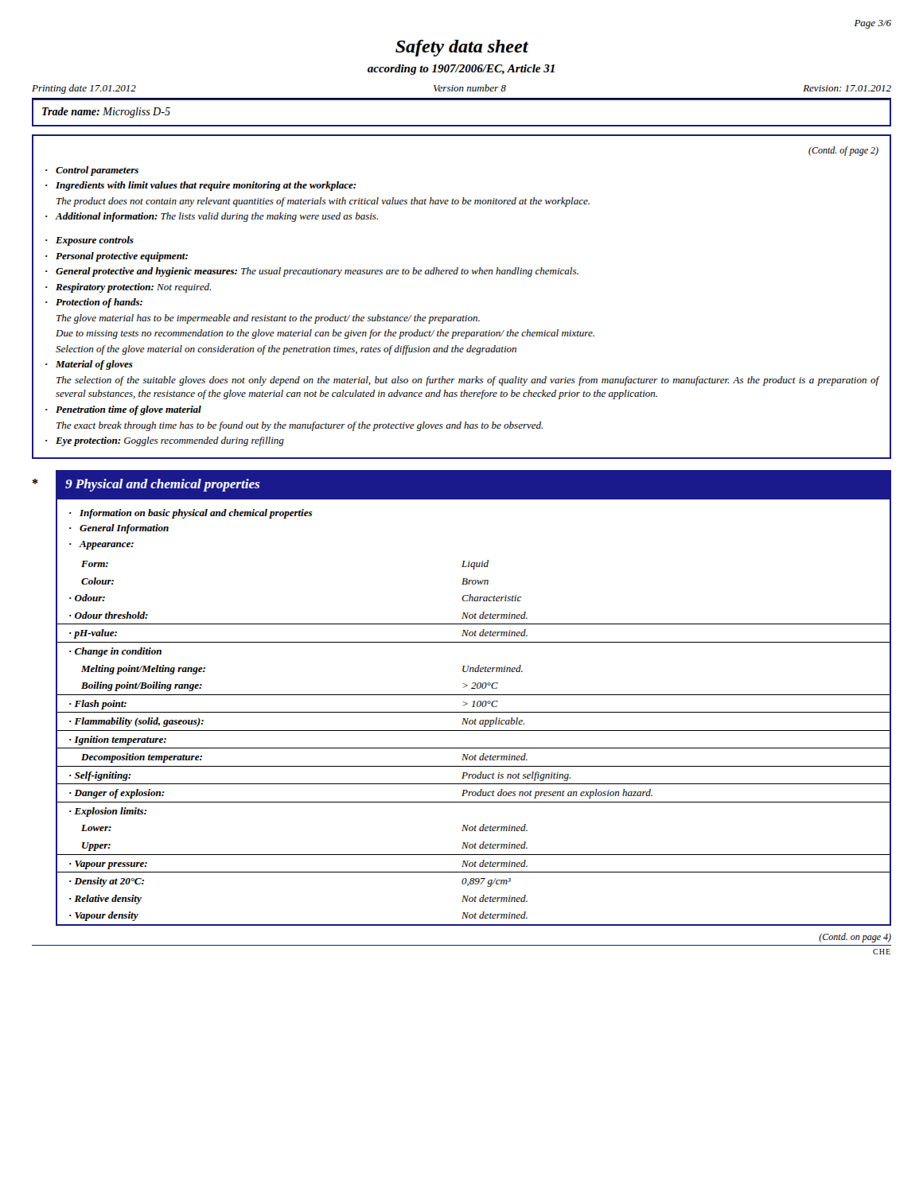Page 3/6
Safety data sheet
according to 1907/2006/EC, Article 31
Printing date 17.01.2012 Version number 8 Revision: 17.01.2012
Trade name: Microgliss D-5
(Contd. of page 2)
Control parameters
Ingredients with limit values that require monitoring at the workplace:
The product does not contain any relevant quantities of materials with critical values that have to be monitored at the workplace.
Additional information: The lists valid during the making were used as basis.
Exposure controls
Personal protective equipment:
General protective and hygienic measures: The usual precautionary measures are to be adhered to when handling chemicals.
Respiratory protection: Not required.
Protection of hands:
The glove material has to be impermeable and resistant to the product/ the substance/ the preparation.
Due to missing tests no recommendation to the glove material can be given for the product/ the preparation/ the chemical mixture.
Selection of the glove material on consideration of the penetration times, rates of diffusion and the degradation
Material of gloves
The selection of the suitable gloves does not only depend on the material, but also on further marks of quality and varies from manufacturer to manufacturer. As the product is a preparation of several substances, the resistance of the glove material can not be calculated in advance and has therefore to be checked prior to the application.
Penetration time of glove material
The exact break through time has to be found out by the manufacturer of the protective gloves and has to be observed.
Eye protection: Goggles recommended during refilling
*
9 Physical and chemical properties
Information on basic physical and chemical properties
General Information
Appearance:
| Form: | Liquid |
| Colour: | Brown |
| Odour: | Characteristic |
| Odour threshold: | Not determined. |
| pH-value: | Not determined. |
| Change in condition | |
| Melting point/Melting range: | Undetermined. |
| Boiling point/Boiling range: | > 200°C |
| Flash point: | > 100°C |
| Flammability (solid, gaseous): | Not applicable. |
| Ignition temperature: | |
| Decomposition temperature: | Not determined. |
| Self-igniting: | Product is not selfigniting. |
| Danger of explosion: | Product does not present an explosion hazard. |
| Explosion limits: | |
| Lower: | Not determined. |
| Upper: | Not determined. |
| Vapour pressure: | Not determined. |
| Density at 20°C: | 0,897 g/cm³ |
| Relative density | Not determined. |
| Vapour density | Not determined. |
(Contd. on page 4)
CHE